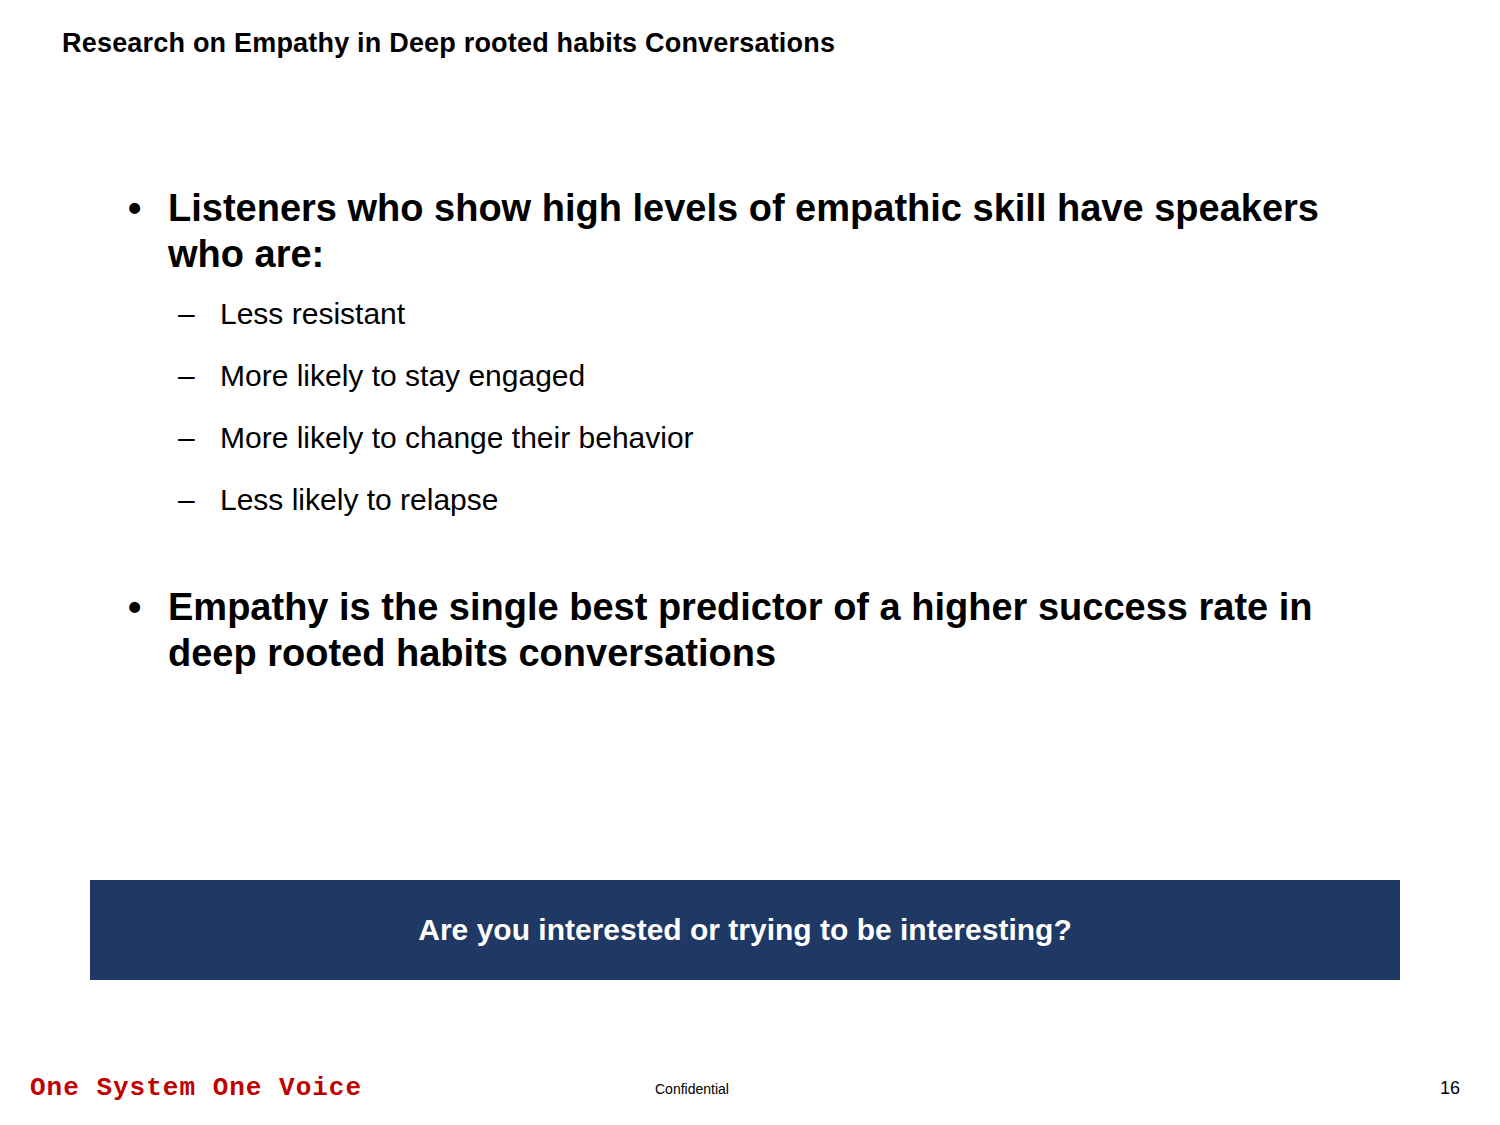Research on Empathy in Deep rooted habits Conversations
Listeners who show high levels of empathic skill have speakers who are:
Less resistant
More likely to stay engaged
More likely to change their behavior
Less likely to relapse
Empathy is the single best predictor of a higher success rate in deep rooted habits conversations
Are you interested or trying to be interesting?
One System One Voice
Confidential
16